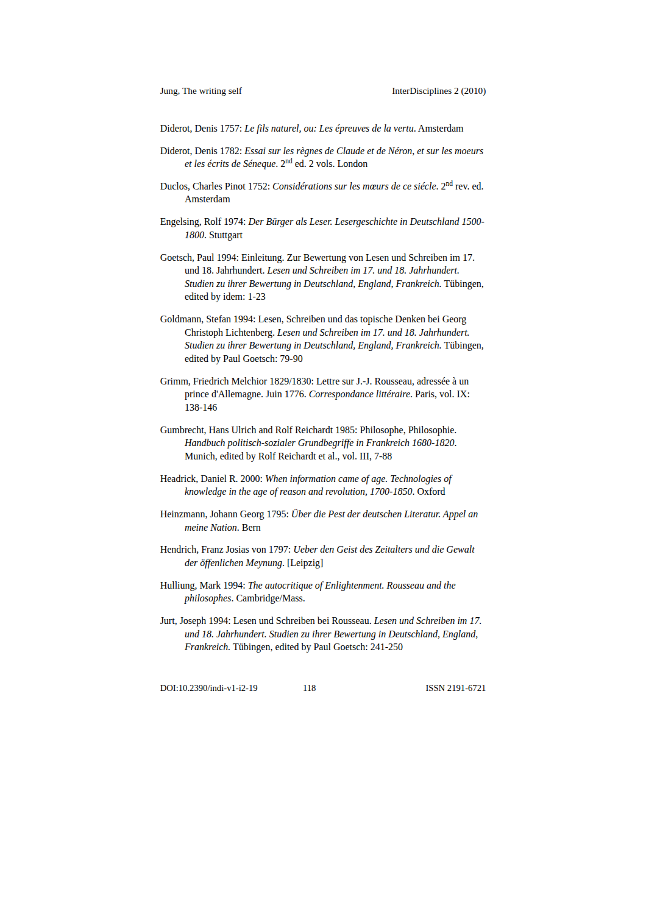Jung, The writing self InterDisciplines 2 (2010)
Diderot, Denis 1757: Le fils naturel, ou: Les épreuves de la vertu. Amsterdam
Diderot, Denis 1782: Essai sur les règnes de Claude et de Néron, et sur les moeurs et les écrits de Séneque. 2nd ed. 2 vols. London
Duclos, Charles Pinot 1752: Considérations sur les mœurs de ce siécle. 2nd rev. ed. Amsterdam
Engelsing, Rolf 1974: Der Bürger als Leser. Lesergeschichte in Deutschland 1500-1800. Stuttgart
Goetsch, Paul 1994: Einleitung. Zur Bewertung von Lesen und Schreiben im 17. und 18. Jahrhundert. Lesen und Schreiben im 17. und 18. Jahrhundert. Studien zu ihrer Bewertung in Deutschland, England, Frankreich. Tübingen, edited by idem: 1-23
Goldmann, Stefan 1994: Lesen, Schreiben und das topische Denken bei Georg Christoph Lichtenberg. Lesen und Schreiben im 17. und 18. Jahrhundert. Studien zu ihrer Bewertung in Deutschland, England, Frankreich. Tübingen, edited by Paul Goetsch: 79-90
Grimm, Friedrich Melchior 1829/1830: Lettre sur J.-J. Rousseau, adressée à un prince d'Allemagne. Juin 1776. Correspondance littéraire. Paris, vol. IX: 138-146
Gumbrecht, Hans Ulrich and Rolf Reichardt 1985: Philosophe, Philosophie. Handbuch politisch-sozialer Grundbegriffe in Frankreich 1680-1820. Munich, edited by Rolf Reichardt et al., vol. III, 7-88
Headrick, Daniel R. 2000: When information came of age. Technologies of knowledge in the age of reason and revolution, 1700-1850. Oxford
Heinzmann, Johann Georg 1795: Über die Pest der deutschen Literatur. Appel an meine Nation. Bern
Hendrich, Franz Josias von 1797: Ueber den Geist des Zeitalters und die Gewalt der öffenlichen Meynung. [Leipzig]
Hulliung, Mark 1994: The autocritique of Enlightenment. Rousseau and the philosophes. Cambridge/Mass.
Jurt, Joseph 1994: Lesen und Schreiben bei Rousseau. Lesen und Schreiben im 17. und 18. Jahrhundert. Studien zu ihrer Bewertung in Deutschland, England, Frankreich. Tübingen, edited by Paul Goetsch: 241-250
DOI:10.2390/indi-v1-i2-19 118 ISSN 2191-6721